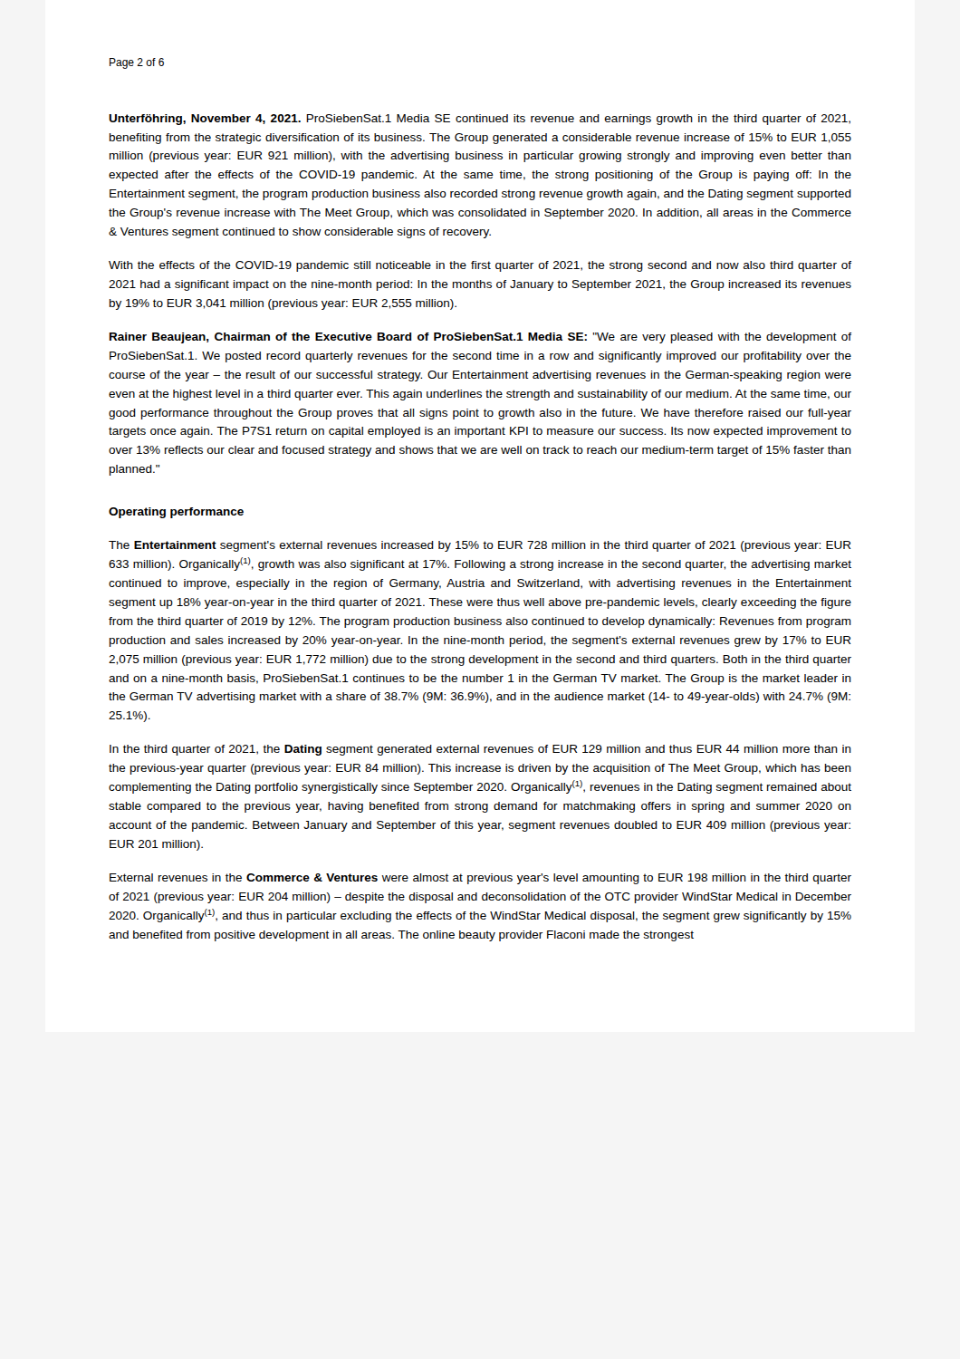Page 2 of 6
Unterföhring, November 4, 2021. ProSiebenSat.1 Media SE continued its revenue and earnings growth in the third quarter of 2021, benefiting from the strategic diversification of its business. The Group generated a considerable revenue increase of 15% to EUR 1,055 million (previous year: EUR 921 million), with the advertising business in particular growing strongly and improving even better than expected after the effects of the COVID-19 pandemic. At the same time, the strong positioning of the Group is paying off: In the Entertainment segment, the program production business also recorded strong revenue growth again, and the Dating segment supported the Group's revenue increase with The Meet Group, which was consolidated in September 2020. In addition, all areas in the Commerce & Ventures segment continued to show considerable signs of recovery.
With the effects of the COVID-19 pandemic still noticeable in the first quarter of 2021, the strong second and now also third quarter of 2021 had a significant impact on the nine-month period: In the months of January to September 2021, the Group increased its revenues by 19% to EUR 3,041 million (previous year: EUR 2,555 million).
Rainer Beaujean, Chairman of the Executive Board of ProSiebenSat.1 Media SE: "We are very pleased with the development of ProSiebenSat.1. We posted record quarterly revenues for the second time in a row and significantly improved our profitability over the course of the year – the result of our successful strategy. Our Entertainment advertising revenues in the German-speaking region were even at the highest level in a third quarter ever. This again underlines the strength and sustainability of our medium. At the same time, our good performance throughout the Group proves that all signs point to growth also in the future. We have therefore raised our full-year targets once again. The P7S1 return on capital employed is an important KPI to measure our success. Its now expected improvement to over 13% reflects our clear and focused strategy and shows that we are well on track to reach our medium-term target of 15% faster than planned."
Operating performance
The Entertainment segment's external revenues increased by 15% to EUR 728 million in the third quarter of 2021 (previous year: EUR 633 million). Organically(1), growth was also significant at 17%. Following a strong increase in the second quarter, the advertising market continued to improve, especially in the region of Germany, Austria and Switzerland, with advertising revenues in the Entertainment segment up 18% year-on-year in the third quarter of 2021. These were thus well above pre-pandemic levels, clearly exceeding the figure from the third quarter of 2019 by 12%. The program production business also continued to develop dynamically: Revenues from program production and sales increased by 20% year-on-year. In the nine-month period, the segment's external revenues grew by 17% to EUR 2,075 million (previous year: EUR 1,772 million) due to the strong development in the second and third quarters. Both in the third quarter and on a nine-month basis, ProSiebenSat.1 continues to be the number 1 in the German TV market. The Group is the market leader in the German TV advertising market with a share of 38.7% (9M: 36.9%), and in the audience market (14- to 49-year-olds) with 24.7% (9M: 25.1%).
In the third quarter of 2021, the Dating segment generated external revenues of EUR 129 million and thus EUR 44 million more than in the previous-year quarter (previous year: EUR 84 million). This increase is driven by the acquisition of The Meet Group, which has been complementing the Dating portfolio synergistically since September 2020. Organically(1), revenues in the Dating segment remained about stable compared to the previous year, having benefited from strong demand for matchmaking offers in spring and summer 2020 on account of the pandemic. Between January and September of this year, segment revenues doubled to EUR 409 million (previous year: EUR 201 million).
External revenues in the Commerce & Ventures were almost at previous year's level amounting to EUR 198 million in the third quarter of 2021 (previous year: EUR 204 million) – despite the disposal and deconsolidation of the OTC provider WindStar Medical in December 2020. Organically(1), and thus in particular excluding the effects of the WindStar Medical disposal, the segment grew significantly by 15% and benefited from positive development in all areas. The online beauty provider Flaconi made the strongest